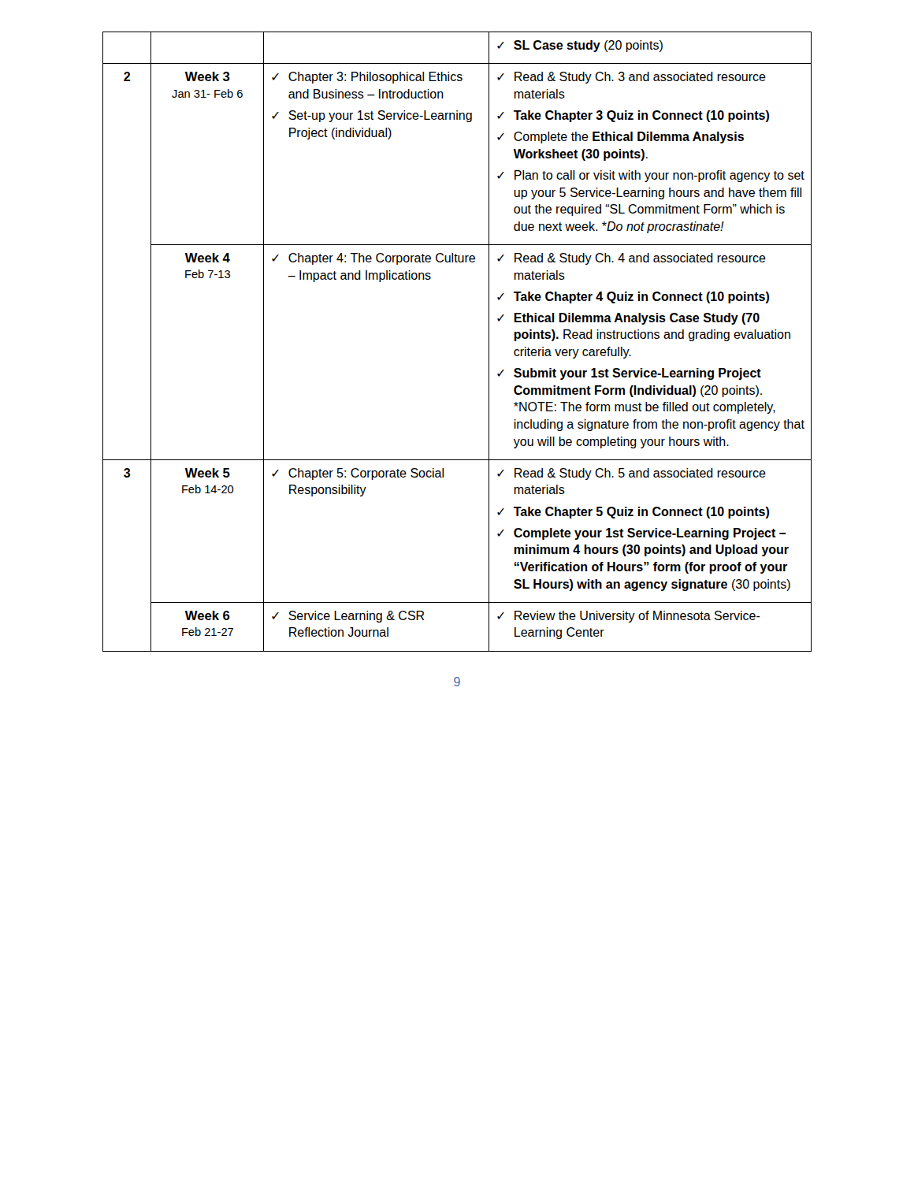| | | | SL Case study (20 points) |
| 2 | Week 3 Jan 31- Feb 6 | Chapter 3: Philosophical Ethics and Business – Introduction Set-up your 1st Service-Learning Project (individual) | Read & Study Ch. 3 and associated resource materials Take Chapter 3 Quiz in Connect (10 points) Complete the Ethical Dilemma Analysis Worksheet (30 points) . Plan to call or visit with your non-profit agency to set up your 5 Service-Learning hours and have them fill out the required “SL Commitment Form” which is due next week. * Do not procrastinate! |
| Week 4 Feb 7-13 | Chapter 4: The Corporate Culture – Impact and Implications | Read & Study Ch. 4 and associated resource materials Take Chapter 4 Quiz in Connect (10 points) Ethical Dilemma Analysis Case Study (70 points). Read instructions and grading evaluation criteria very carefully. Submit your 1st Service-Learning Project Commitment Form (Individual) (20 points). *NOTE: The form must be filled out completely, including a signature from the non-profit agency that you will be completing your hours with. |
| 3 | Week 5 Feb 14-20 | Chapter 5: Corporate Social Responsibility | Read & Study Ch. 5 and associated resource materials Take Chapter 5 Quiz in Connect (10 points) Complete your 1st Service-Learning Project – minimum 4 hours (30 points) and Upload your “Verification of Hours” form (for proof of your SL Hours) with an agency signature (30 points) |
| Week 6 Feb 21-27 | Service Learning & CSR Reflection Journal | Review the University of Minnesota Service-Learning Center |
9